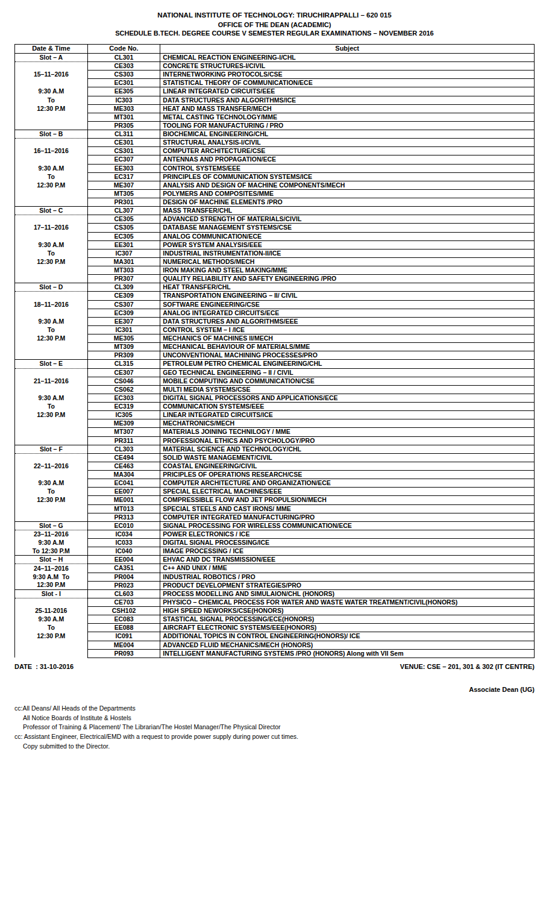NATIONAL INSTITUTE OF TECHNOLOGY: TIRUCHIRAPPALLI – 620 015
OFFICE OF THE DEAN (ACADEMIC)
SCHEDULE B.TECH. DEGREE COURSE V SEMESTER REGULAR EXAMINATIONS – NOVEMBER 2016
| Date & Time | Code No. | Subject |
| --- | --- | --- |
| Slot – A | CL301 | CHEMICAL REACTION ENGINEERING-I/CHL |
| | CE303 | CONCRETE STRUCTURES-I/CIVIL |
| 15–11–2016 | CS303 | INTERNETWORKING PROTOCOLS/CSE |
| | EC301 | STATISTICAL THEORY OF COMMUNICATION/ECE |
| 9:30 A.M | EE305 | LINEAR INTEGRATED CIRCUITS/EEE |
| To | IC303 | DATA STRUCTURES AND ALGORITHMS/ICE |
| 12:30 P.M | ME303 | HEAT AND MASS TRANSFER/MECH |
| | MT301 | METAL CASTING TECHNOLOGY/MME |
| | PR305 | TOOLING FOR MANUFACTURING / PRO |
| Slot – B | CL311 | BIOCHEMICAL ENGINEERING/CHL |
| | CE301 | STRUCTURAL ANALYSIS-I/CIVIL |
| 16–11–2016 | CS301 | COMPUTER ARCHITECTURE/CSE |
| | EC307 | ANTENNAS AND PROPAGATION/ECE |
| 9:30 A.M | EE303 | CONTROL SYSTEMS/EEE |
| To | EC317 | PRINCIPLES OF COMMUNICATION SYSTEMS/ICE |
| 12:30 P.M | ME307 | ANALYSIS AND DESIGN OF MACHINE COMPONENTS/MECH |
| | MT305 | POLYMERS AND COMPOSITES/MME |
| | PR301 | DESIGN OF MACHINE ELEMENTS /PRO |
| Slot – C | CL307 | MASS TRANSFER/CHL |
| | CE305 | ADVANCED STRENGTH OF MATERIALS/CIVIL |
| 17–11–2016 | CS305 | DATABASE MANAGEMENT SYSTEMS/CSE |
| | EC305 | ANALOG COMMUNICATION/ECE |
| 9:30 A.M | EE301 | POWER SYSTEM ANALYSIS/EEE |
| To | IC307 | INDUSTRIAL INSTRUMENTATION-II/ICE |
| 12:30 P.M | MA301 | NUMERICAL METHODS/MECH |
| | MT303 | IRON MAKING AND STEEL MAKING/MME |
| | PR307 | QUALITY RELIABILITY AND SAFETY ENGINEERING /PRO |
| Slot – D | CL309 | HEAT TRANSFER/CHL |
| | CE309 | TRANSPORTATION ENGINEERING – II/ CIVIL |
| 18–11–2016 | CS307 | SOFTWARE ENGINEERING/CSE |
| | EC309 | ANALOG INTEGRATED CIRCUITS/ECE |
| 9:30 A.M | EE307 | DATA STRUCTURES AND ALGORITHMS/EEE |
| To | IC301 | CONTROL SYSTEM – I /ICE |
| 12:30 P.M | ME305 | MECHANICS OF MACHINES II/MECH |
| | MT309 | MECHANICAL BEHAVIOUR OF MATERIALS/MME |
| | PR309 | UNCONVENTIONAL MACHINING PROCESSES/PRO |
| Slot – E | CL315 | PETROLEUM PETRO CHEMICAL ENGINEERING/CHL |
| | CE307 | GEO TECHNICAL ENGINEERING – II / CIVIL |
| 21–11–2016 | CS046 | MOBILE COMPUTING AND COMMUNICATION/CSE |
| | CS062 | MULTI MEDIA SYSTEMS/CSE |
| 9:30 A.M | EC303 | DIGITAL SIGNAL PROCESSORS AND APPLICATIONS/ECE |
| To | EC319 | COMMUNICATION SYSTEMS/EEE |
| 12:30 P.M | IC305 | LINEAR INTEGRATED CIRCUITS/ICE |
| | ME309 | MECHATRONICS/MECH |
| | MT307 | MATERIALS JOINING TECHNILOGY / MME |
| | PR311 | PROFESSIONAL ETHICS AND PSYCHOLOGY/PRO |
| Slot – F | CL303 | MATERIAL SCIENCE AND TECHNOLOGY/CHL |
| | CE494 | SOLID WASTE MANAGEMENT/CIVIL |
| 22–11–2016 | CE463 | COASTAL ENGINEERING/CIVIL |
| | MA304 | PRICIPLES OF OPERATIONS RESEARCH/CSE |
| 9:30 A.M | EC041 | COMPUTER ARCHITECTURE AND ORGANIZATION/ECE |
| To | EE007 | SPECIAL ELECTRICAL MACHINES/EEE |
| 12:30 P.M | ME001 | COMPRESSIBLE FLOW AND JET PROPULSION/MECH |
| | MT013 | SPECIAL STEELS AND CAST IRONS/ MME |
| | PR313 | COMPUTER INTEGRATED MANUFACTURING/PRO |
| Slot – G | EC010 | SIGNAL PROCESSING FOR WIRELESS COMMUNICATION/ECE |
| 23–11–2016 | IC034 | POWER ELECTRONICS / ICE |
| 9:30 A.M | IC033 | DIGITAL SIGNAL PROCESSING/ICE |
| To 12:30 P.M | IC040 | IMAGE PROCESSING / ICE |
| Slot – H | EE004 | EHVAC AND DC TRANSMISSION/EEE |
| 24–11–2016 | CA351 | C++ AND UNIX / MME |
| 9:30 A.M To | PR004 | INDUSTRIAL ROBOTICS / PRO |
| 12:30 P.M | PR023 | PRODUCT DEVELOPMENT STRATEGIES/PRO |
| Slot - I | CL603 | PROCESS MODELLING AND SIMULAION/CHL (HONORS) |
| | CE703 | PHYSICO – CHEMICAL PROCESS FOR WATER AND WASTE WATER TREATMENT/CIVIL(HONORS) |
| 25-11-2016 | CSH102 | HIGH SPEED NEWORKS/CSE(HONORS) |
| 9:30 A.M | EC083 | STASTICAL SIGNAL PROCESSING/ECE(HONORS) |
| To | EE088 | AIRCRAFT ELECTRONIC SYSTEMS/EEE(HONORS) |
| 12:30 P.M | IC091 | ADDITIONAL TOPICS IN CONTROL ENGINEERING(HONORS)/ ICE |
| | ME004 | ADVANCED FLUID MECHANICS/MECH (HONORS) |
| | PR093 | INTELLIGENT MANUFACTURING SYSTEMS /PRO (HONORS) Along with VII Sem |
DATE : 31-10-2016
VENUE: CSE – 201, 301 & 302 (IT CENTRE)
Associate Dean (UG)
cc:All Deans/ All Heads of the Departments
All Notice Boards of Institute & Hostels
Professor of Training & Placement/ The Librarian/The Hostel Manager/The Physical Director
cc: Assistant Engineer, Electrical/EMD with a request to provide power supply during power cut times.
Copy submitted to the Director.